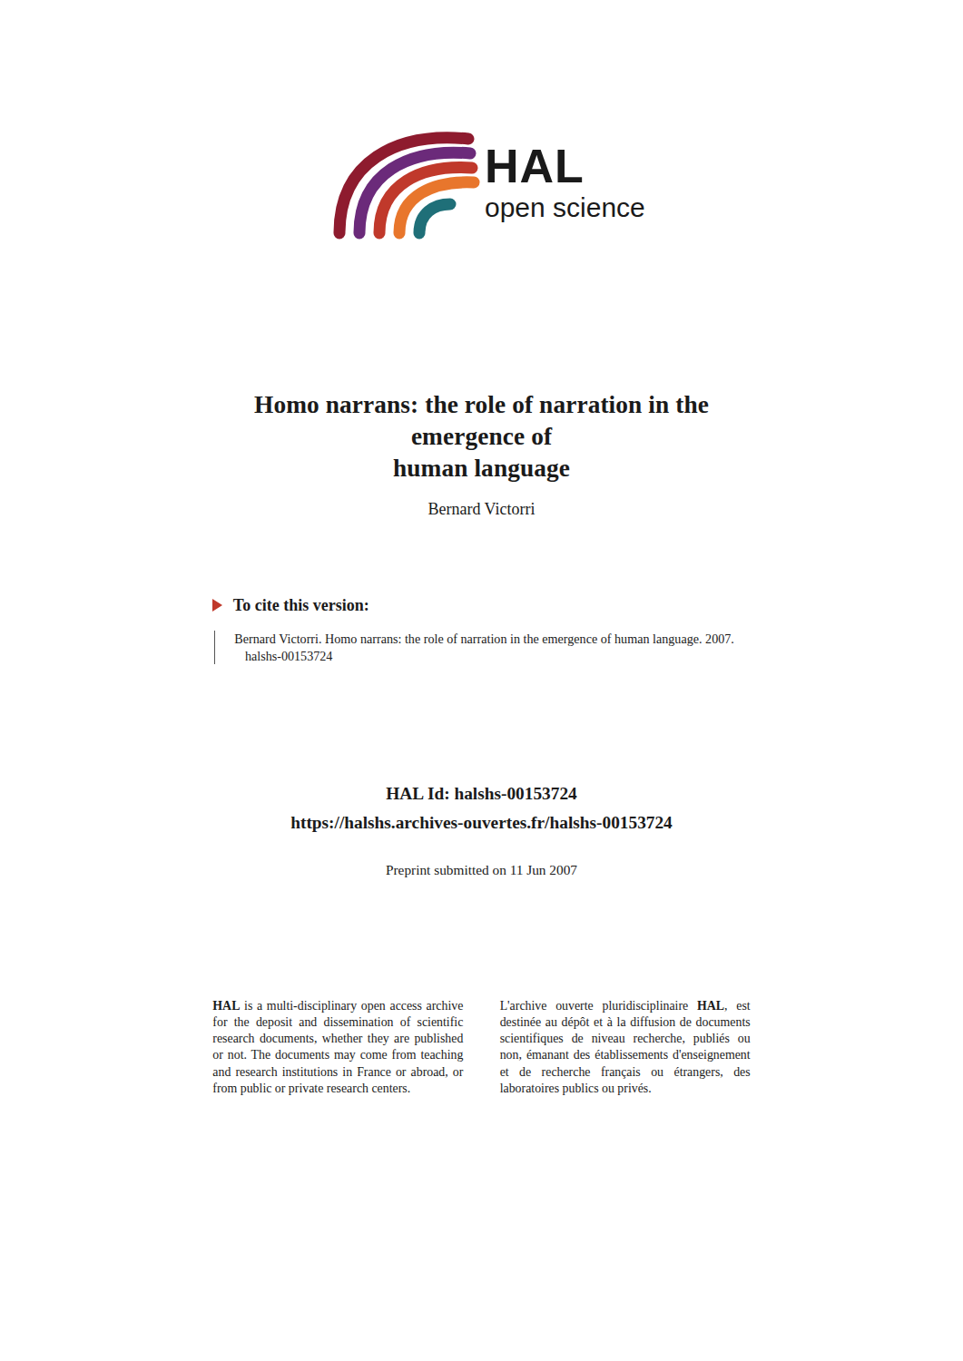HAL open science HAL open science
Homo narrans: the role of narration in the emergence of
human language
Bernard Victorri
To cite this version:
Bernard Victorri. Homo narrans: the role of narration in the emergence of human language. 2007.
halshs-00153724
HAL Id: halshs-00153724
https://halshs.archives-ouvertes.fr/halshs-00153724
Preprint submitted on 11 Jun 2007
HAL is a multi-disciplinary open access archive for the deposit and dissemination of scientific research documents, whether they are published or not. The documents may come from teaching and research institutions in France or abroad, or from public or private research centers.
L'archive ouverte pluridisciplinaire HAL, est destinée au dépôt et à la diffusion de documents scientifiques de niveau recherche, publiés ou non, émanant des établissements d'enseignement et de recherche français ou étrangers, des laboratoires publics ou privés.